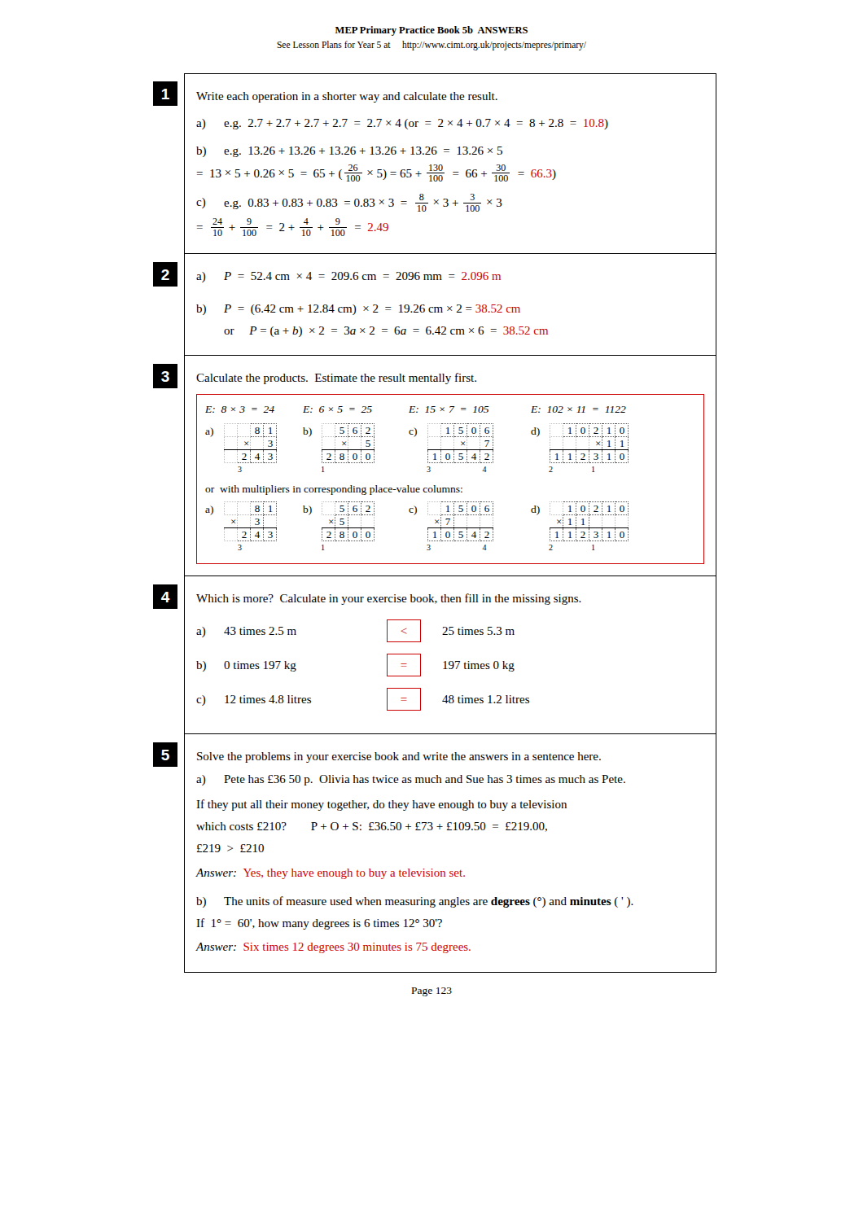MEP Primary Practice Book 5b ANSWERS
See Lesson Plans for Year 5 at http://www.cimt.org.uk/projects/mepres/primary/
1
Write each operation in a shorter way and calculate the result.
a) e.g. 2.7 + 2.7 + 2.7 + 2.7 = 2.7 4 (or = 2 4 + 0.7 4 = 8 + 2.8 = 10.8)
b) e.g. 13.26 + 13.26 + 13.26 + 13.26 + 13.26 = 13.26 5
= 13 5 + 0.26 5 = 65 + (26100 5) = 65 + 130100 = 66 + 30100 = 66.3)
c) e.g. 0.83 + 0.83 + 0.83 = 0.83 3 = 810 3 + 3100 3
= 2410 + 9100 = 2 + 410 + 9100 = 2.49
2
a) P = 52.4 cm 4 = 209.6 cm = 2096 mm = 2.096 m
b) P = (6.42 cm + 12.84 cm) 2 = 19.26 cm 2 = 38.52 cm
or P = (a + b) 2 = 3a 2 = 6a = 6.42 cm 6 = 38.52 cm
3
Calculate the products. Estimate the result mentally first.
E: 8 3 = 24
E: 6 5 = 25
E: 15 7 = 105
E: 102 11 = 1122
a)
| | | 8 | 1 |
| | × | | 3 |
| | 2 | 4 | 3 |
3
b)
| | 5 | 6 | 2 |
| | × | | 5 |
| 2 | 8 | 0 | 0 |
1
c)
| | 1 | 5 | 0 | 6 |
| | | × | | 7 |
| 1 | 0 | 5 | 4 | 2 |
3 4
d)
| | 1 | 0 | 2 | 1 | 0 |
| | | | × | 1 | 1 |
| 1 | 1 | 2 | 3 | 1 | 0 |
2 1
or with multipliers in corresponding place-value columns:
a)
| | | 8 | 1 |
| × | | 3 | |
| | 2 | 4 | 3 |
3
b)
| | 5 | 6 | 2 |
| × | 5 | | |
| 2 | 8 | 0 | 0 |
1
c)
| | 1 | 5 | 0 | 6 |
| × | 7 | | | |
| 1 | 0 | 5 | 4 | 2 |
3 4
d)
| | 1 | 0 | 2 | 1 | 0 |
| × | 1 | 1 | | | |
| 1 | 1 | 2 | 3 | 1 | 0 |
2 1
4
Which is more? Calculate in your exercise book, then fill in the missing signs.
a)
43 times 2.5 m
<
25 times 5.3 m
b)
0 times 197 kg
=
197 times 0 kg
c)
12 times 4.8 litres
=
48 times 1.2 litres
5
Solve the problems in your exercise book and write the answers in a sentence here.
a) Pete has £36 50 p. Olivia has twice as much and Sue has 3 times as much as Pete.
If they put all their money together, do they have enough to buy a television
which costs £210? P + O + S: £36.50 + £73 + £109.50 = £219.00,
£219 > £210
Answer: Yes, they have enough to buy a television set.
b) The units of measure used when measuring angles are degrees (°) and minutes ( ' ).
If 1° = 60', how many degrees is 6 times 12° 30'?
Answer: Six times 12 degrees 30 minutes is 75 degrees.
Page 123